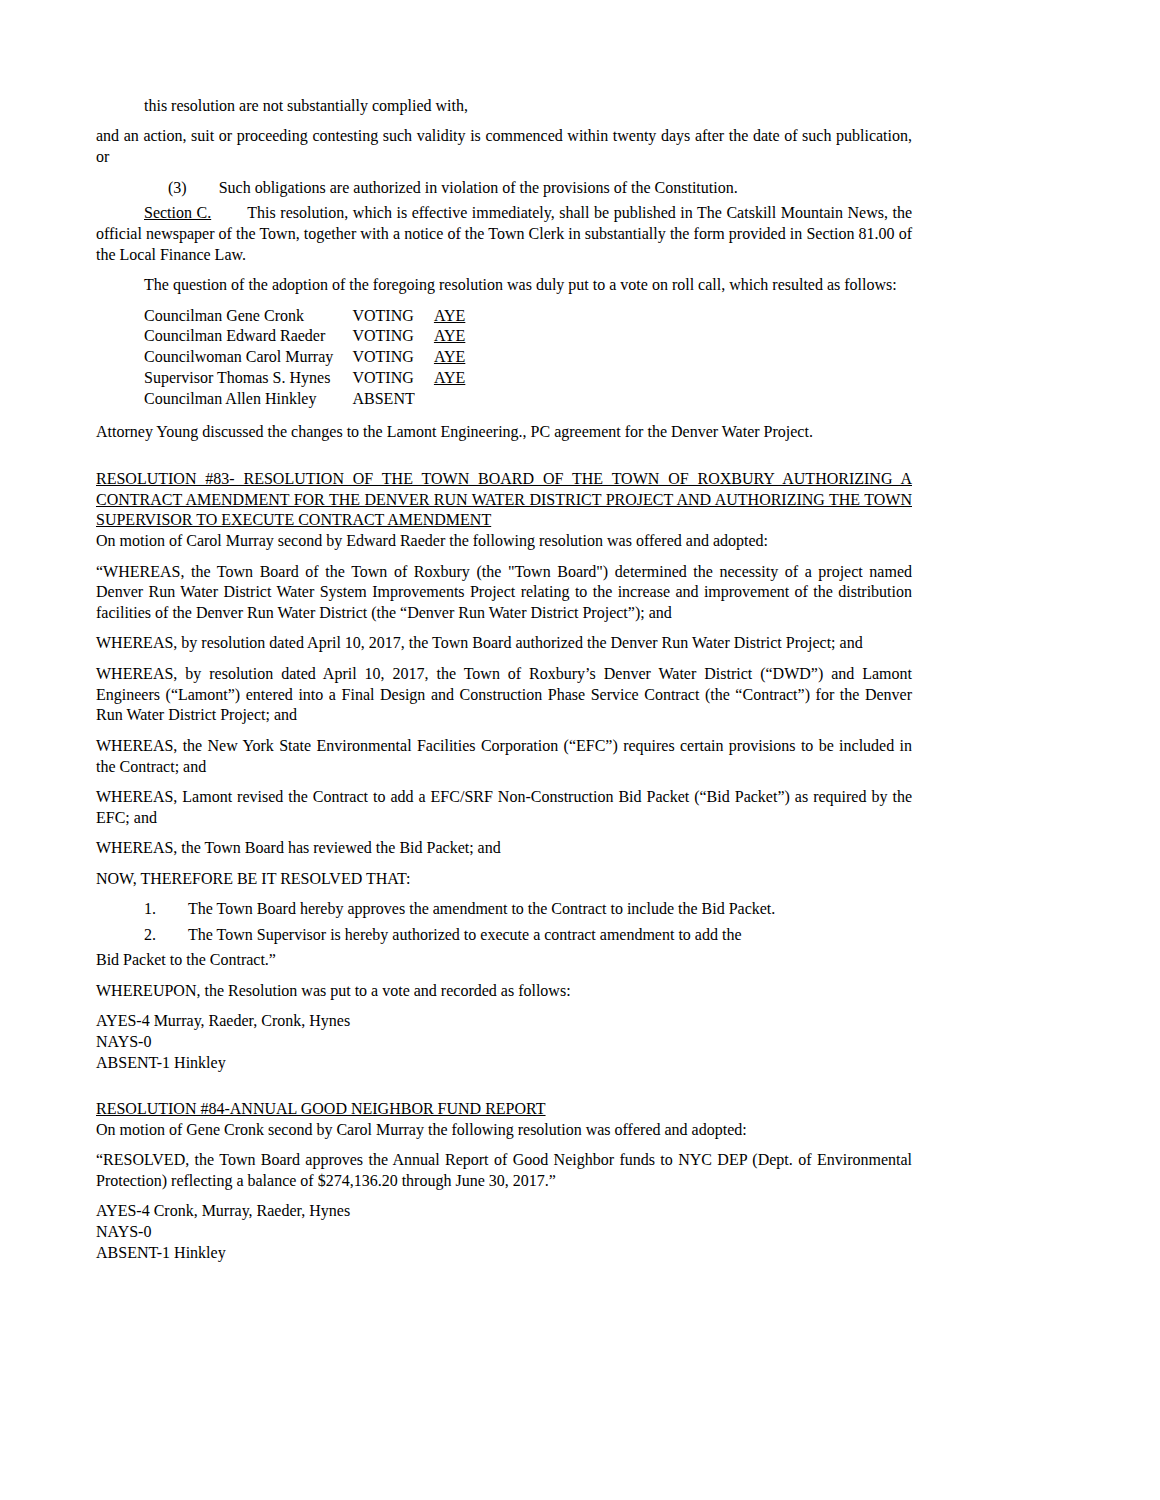this resolution are not substantially complied with,
and an action, suit or proceeding contesting such validity is commenced within twenty days after the date of such publication, or
(3) Such obligations are authorized in violation of the provisions of the Constitution.
Section C. This resolution, which is effective immediately, shall be published in The Catskill Mountain News, the official newspaper of the Town, together with a notice of the Town Clerk in substantially the form provided in Section 81.00 of the Local Finance Law.
The question of the adoption of the foregoing resolution was duly put to a vote on roll call, which resulted as follows:
| Councilman Gene Cronk | VOTING | AYE |
| Councilman Edward Raeder | VOTING | AYE |
| Councilwoman Carol Murray | VOTING | AYE |
| Supervisor Thomas S. Hynes | VOTING | AYE |
| Councilman Allen Hinkley | ABSENT | |
Attorney Young discussed the changes to the Lamont Engineering., PC agreement for the Denver Water Project.
RESOLUTION #83- RESOLUTION OF THE TOWN BOARD OF THE TOWN OF ROXBURY AUTHORIZING A CONTRACT AMENDMENT FOR THE DENVER RUN WATER DISTRICT PROJECT AND AUTHORIZING THE TOWN SUPERVISOR TO EXECUTE CONTRACT AMENDMENT
On motion of Carol Murray second by Edward Raeder the following resolution was offered and adopted:
“WHEREAS, the Town Board of the Town of Roxbury (the "Town Board") determined the necessity of a project named Denver Run Water District Water System Improvements Project relating to the increase and improvement of the distribution facilities of the Denver Run Water District (the “Denver Run Water District Project”); and
WHEREAS, by resolution dated April 10, 2017, the Town Board authorized the Denver Run Water District Project; and
WHEREAS, by resolution dated April 10, 2017, the Town of Roxbury’s Denver Water District (“DWD”) and Lamont Engineers (“Lamont”) entered into a Final Design and Construction Phase Service Contract (the “Contract”) for the Denver Run Water District Project; and
WHEREAS, the New York State Environmental Facilities Corporation (“EFC”) requires certain provisions to be included in the Contract; and
WHEREAS, Lamont revised the Contract to add a EFC/SRF Non-Construction Bid Packet (“Bid Packet”) as required by the EFC; and
WHEREAS, the Town Board has reviewed the Bid Packet; and
NOW, THEREFORE BE IT RESOLVED THAT:
1. The Town Board hereby approves the amendment to the Contract to include the Bid Packet.
2. The Town Supervisor is hereby authorized to execute a contract amendment to add the
Bid Packet to the Contract.”
WHEREUPON, the Resolution was put to a vote and recorded as follows:
AYES-4 Murray, Raeder, Cronk, Hynes
NAYS-0
ABSENT-1 Hinkley
RESOLUTION #84-ANNUAL GOOD NEIGHBOR FUND REPORT
On motion of Gene Cronk second by Carol Murray the following resolution was offered and adopted:
“RESOLVED, the Town Board approves the Annual Report of Good Neighbor funds to NYC DEP (Dept. of Environmental Protection) reflecting a balance of $274,136.20 through June 30, 2017.”
AYES-4 Cronk, Murray, Raeder, Hynes
NAYS-0
ABSENT-1 Hinkley